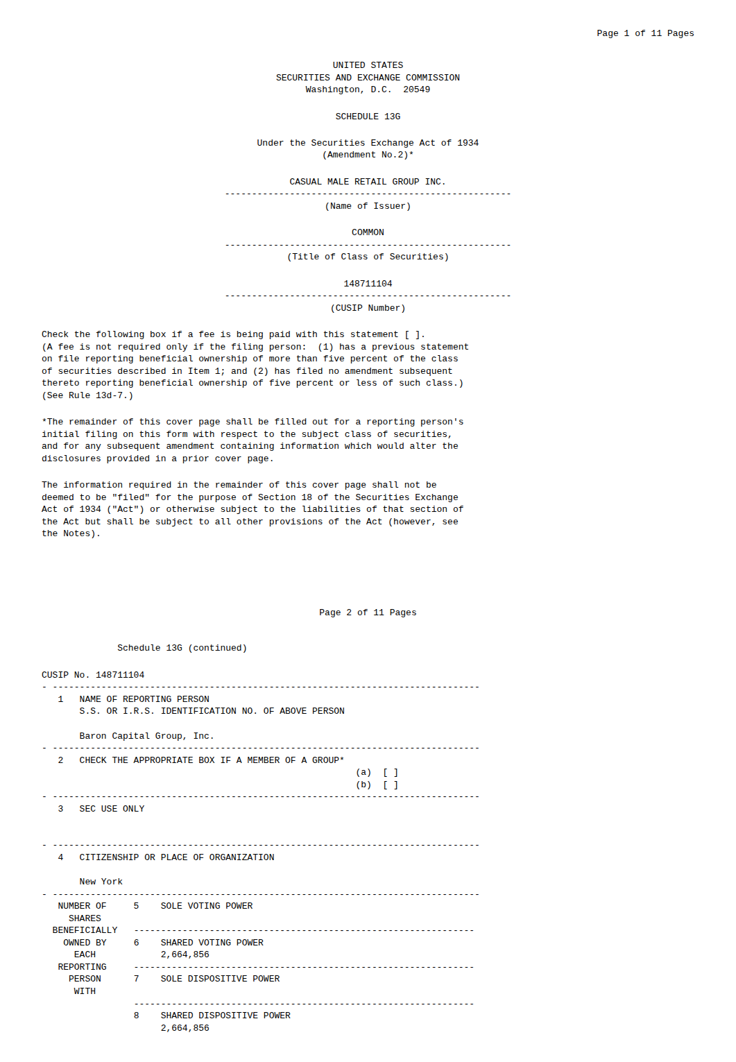Page 1 of 11 Pages
UNITED STATES
SECURITIES AND EXCHANGE COMMISSION
Washington, D.C.  20549
SCHEDULE 13G
Under the Securities Exchange Act of 1934
(Amendment No.2)*
CASUAL MALE RETAIL GROUP INC.
-----------------------------------------------------
(Name of Issuer)
COMMON
-----------------------------------------------------
(Title of Class of Securities)
148711104
-----------------------------------------------------
(CUSIP Number)
Check the following box if a fee is being paid with this statement [ ].
(A fee is not required only if the filing person:  (1) has a previous statement
on file reporting beneficial ownership of more than five percent of the class
of securities described in Item 1; and (2) has filed no amendment subsequent
thereto reporting beneficial ownership of five percent or less of such class.)
(See Rule 13d-7.)
*The remainder of this cover page shall be filled out for a reporting person's
initial filing on this form with respect to the subject class of securities,
and for any subsequent amendment containing information which would alter the
disclosures provided in a prior cover page.
The information required in the remainder of this cover page shall not be
deemed to be "filed" for the purpose of Section 18 of the Securities Exchange
Act of 1934 ("Act") or otherwise subject to the liabilities of that section of
the Act but shall be subject to all other provisions of the Act (however, see
the Notes).
Page 2 of 11 Pages
              Schedule 13G (continued)
CUSIP No. 148711104
- -------------------------------------------------------------------------------
   1   NAME OF REPORTING PERSON
       S.S. OR I.R.S. IDENTIFICATION NO. OF ABOVE PERSON

       Baron Capital Group, Inc.
- -------------------------------------------------------------------------------
   2   CHECK THE APPROPRIATE BOX IF A MEMBER OF A GROUP*
                                                          (a)  [ ]
                                                          (b)  [ ]
- -------------------------------------------------------------------------------
   3   SEC USE ONLY


- -------------------------------------------------------------------------------
   4   CITIZENSHIP OR PLACE OF ORGANIZATION

       New York
- -------------------------------------------------------------------------------
   NUMBER OF     5    SOLE VOTING POWER
     SHARES
  BENEFICIALLY   ---------------------------------------------------------------
    OWNED BY     6    SHARED VOTING POWER
      EACH            2,664,856
   REPORTING     ---------------------------------------------------------------
     PERSON      7    SOLE DISPOSITIVE POWER
      WITH
                 ---------------------------------------------------------------
                 8    SHARED DISPOSITIVE POWER
                      2,664,856